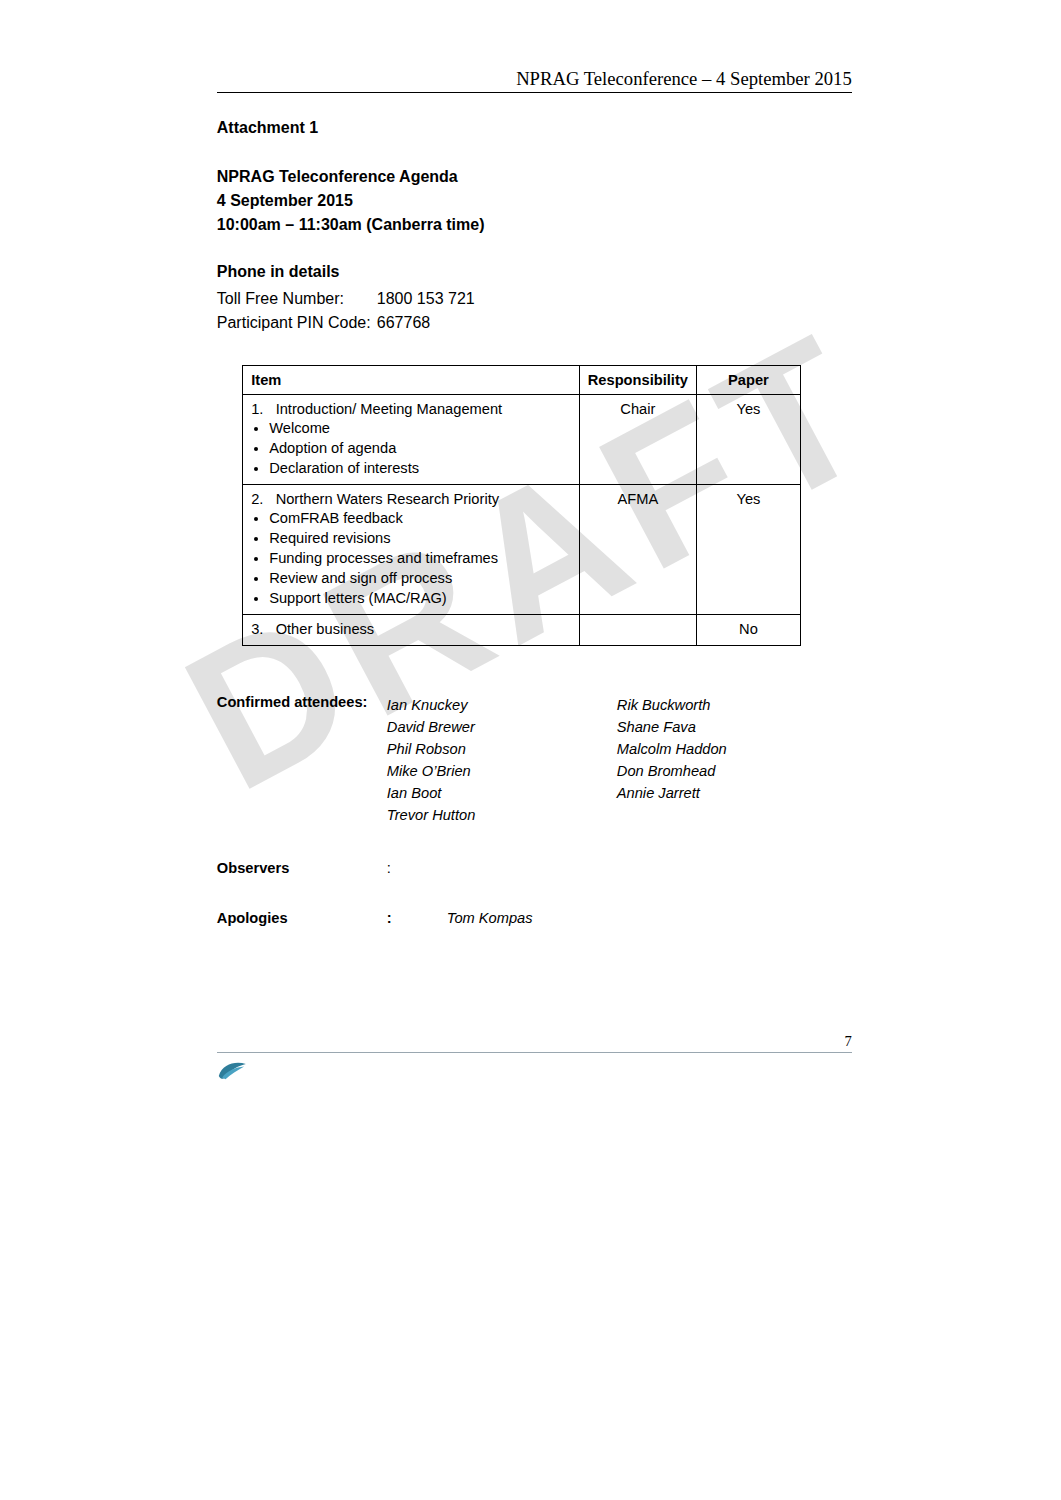DRAFT
NPRAG Teleconference – 4 September 2015
Attachment 1
NPRAG Teleconference Agenda
4 September 2015
10:00am – 11:30am (Canberra time)
Phone in details
Toll Free Number: 1800 153 721
Participant PIN Code: 667768
| Item | Responsibility | Paper |
| --- | --- | --- |
| 1. Introduction/ Meeting Management Welcome Adoption of agenda Declaration of interests | Chair | Yes |
| 2. Northern Waters Research Priority ComFRAB feedback Required revisions Funding processes and timeframes Review and sign off process Support letters (MAC/RAG) | AFMA | Yes |
| 3. Other business | | No |
Confirmed attendees:
Ian Knuckey
David Brewer
Phil Robson
Mike O’Brien
Ian Boot
Trevor Hutton
Rik Buckworth
Shane Fava
Malcolm Haddon
Don Bromhead
Annie Jarrett
Observers
:
Apologies
:
Tom Kompas
7